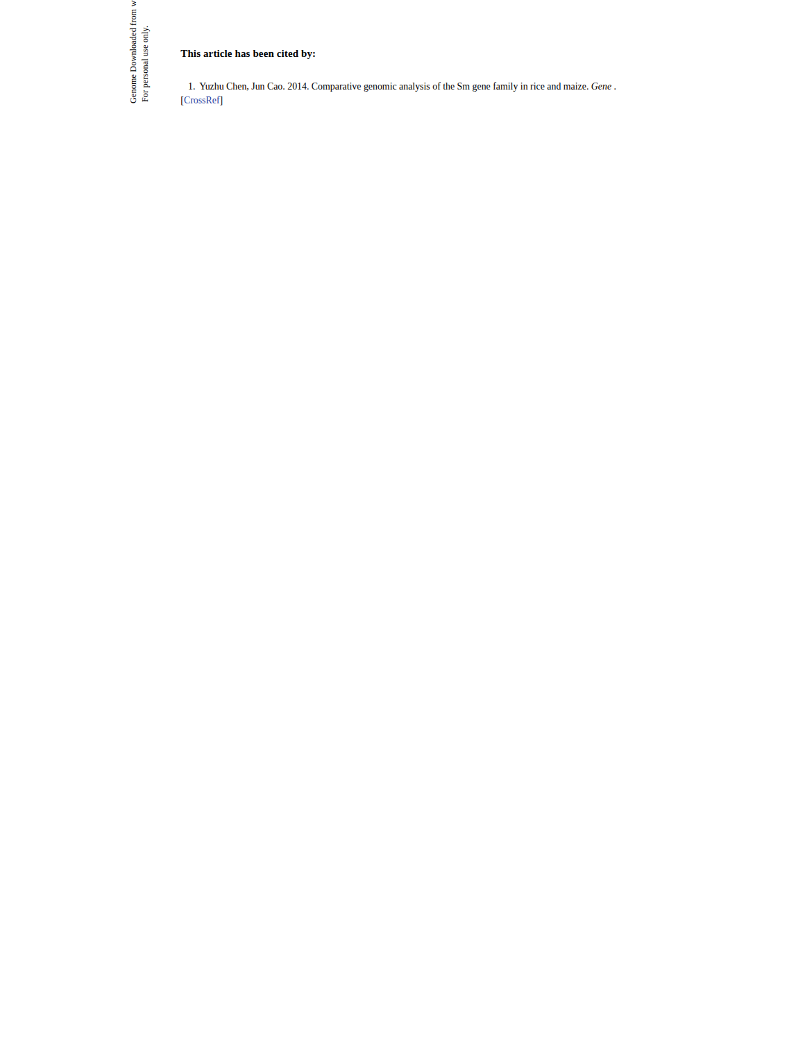Genome Downloaded from www.nrcresearchpress.com by "National Science Library, Chinese Academy of Sciences" on 04/02/15 For personal use only.
This article has been cited by:
1. Yuzhu Chen, Jun Cao. 2014. Comparative genomic analysis of the Sm gene family in rice and maize. Gene . [CrossRef]